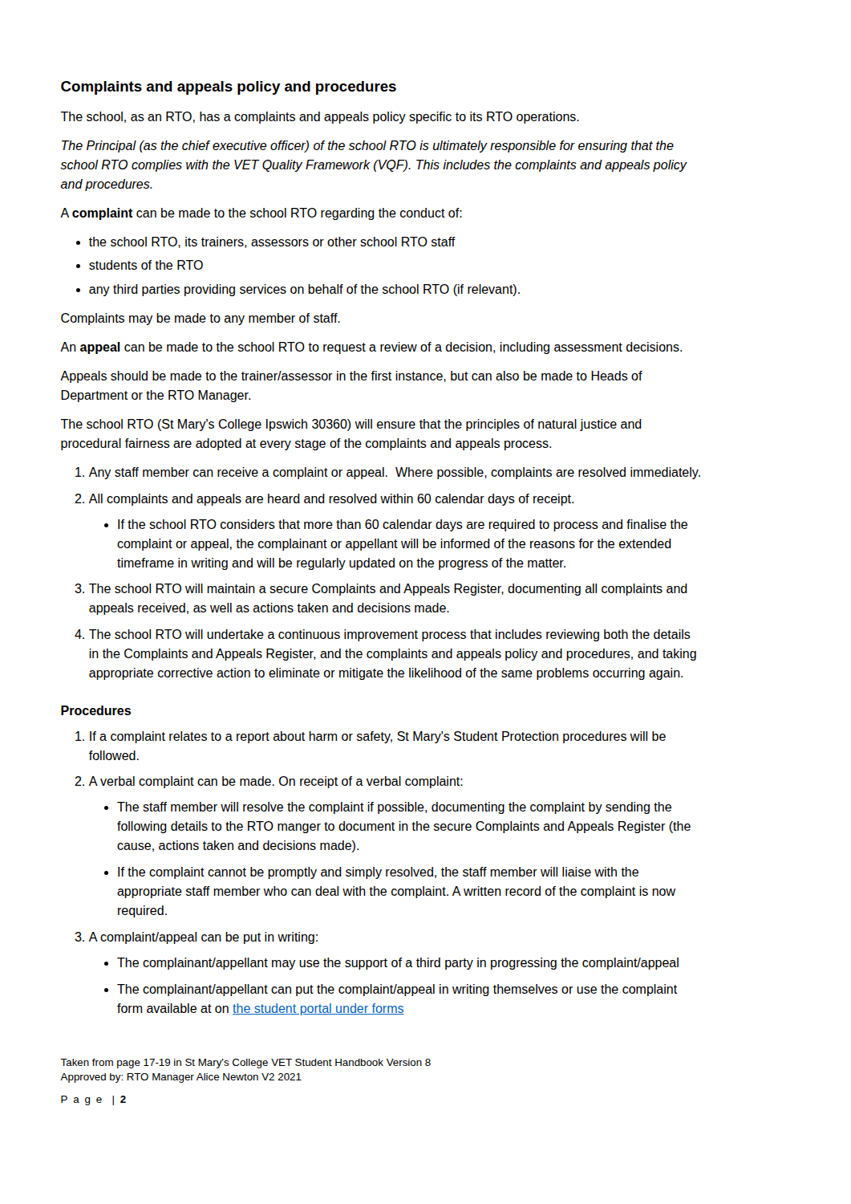Complaints and appeals policy and procedures
The school, as an RTO, has a complaints and appeals policy specific to its RTO operations.
The Principal (as the chief executive officer) of the school RTO is ultimately responsible for ensuring that the school RTO complies with the VET Quality Framework (VQF). This includes the complaints and appeals policy and procedures.
A complaint can be made to the school RTO regarding the conduct of:
the school RTO, its trainers, assessors or other school RTO staff
students of the RTO
any third parties providing services on behalf of the school RTO (if relevant).
Complaints may be made to any member of staff.
An appeal can be made to the school RTO to request a review of a decision, including assessment decisions.
Appeals should be made to the trainer/assessor in the first instance, but can also be made to Heads of Department or the RTO Manager.
The school RTO (St Mary's College Ipswich 30360) will ensure that the principles of natural justice and procedural fairness are adopted at every stage of the complaints and appeals process.
Any staff member can receive a complaint or appeal. Where possible, complaints are resolved immediately.
All complaints and appeals are heard and resolved within 60 calendar days of receipt.
If the school RTO considers that more than 60 calendar days are required to process and finalise the complaint or appeal, the complainant or appellant will be informed of the reasons for the extended timeframe in writing and will be regularly updated on the progress of the matter.
The school RTO will maintain a secure Complaints and Appeals Register, documenting all complaints and appeals received, as well as actions taken and decisions made.
The school RTO will undertake a continuous improvement process that includes reviewing both the details in the Complaints and Appeals Register, and the complaints and appeals policy and procedures, and taking appropriate corrective action to eliminate or mitigate the likelihood of the same problems occurring again.
Procedures
If a complaint relates to a report about harm or safety, St Mary's Student Protection procedures will be followed.
A verbal complaint can be made. On receipt of a verbal complaint:
The staff member will resolve the complaint if possible, documenting the complaint by sending the following details to the RTO manger to document in the secure Complaints and Appeals Register (the cause, actions taken and decisions made).
If the complaint cannot be promptly and simply resolved, the staff member will liaise with the appropriate staff member who can deal with the complaint. A written record of the complaint is now required.
A complaint/appeal can be put in writing:
The complainant/appellant may use the support of a third party in progressing the complaint/appeal
The complainant/appellant can put the complaint/appeal in writing themselves or use the complaint form available at on the student portal under forms
Taken from page 17-19 in St Mary's College VET Student Handbook Version 8
Approved by: RTO Manager Alice Newton V2 2021
P a g e | 2